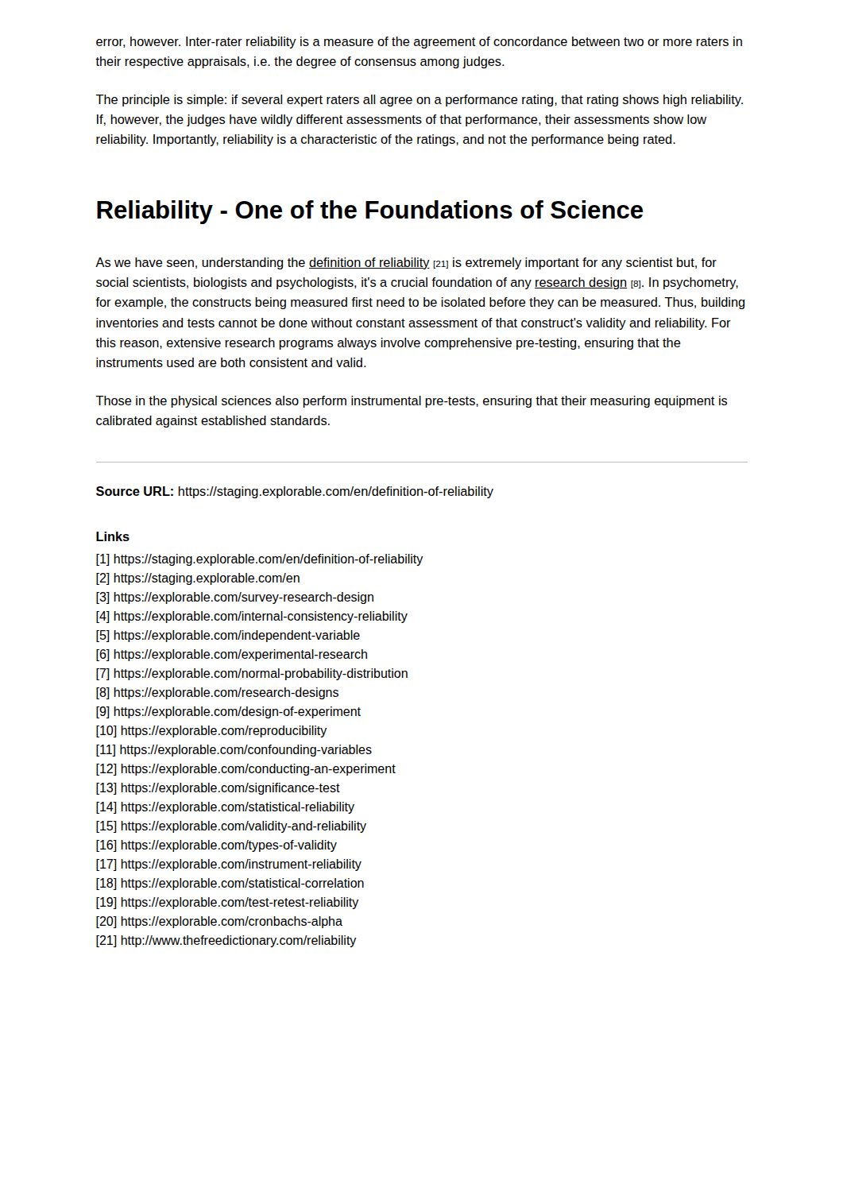error, however. Inter-rater reliability is a measure of the agreement of concordance between two or more raters in their respective appraisals, i.e. the degree of consensus among judges.
The principle is simple: if several expert raters all agree on a performance rating, that rating shows high reliability. If, however, the judges have wildly different assessments of that performance, their assessments show low reliability. Importantly, reliability is a characteristic of the ratings, and not the performance being rated.
Reliability - One of the Foundations of Science
As we have seen, understanding the definition of reliability [21] is extremely important for any scientist but, for social scientists, biologists and psychologists, it's a crucial foundation of any research design [8]. In psychometry, for example, the constructs being measured first need to be isolated before they can be measured. Thus, building inventories and tests cannot be done without constant assessment of that construct's validity and reliability. For this reason, extensive research programs always involve comprehensive pre-testing, ensuring that the instruments used are both consistent and valid.
Those in the physical sciences also perform instrumental pre-tests, ensuring that their measuring equipment is calibrated against established standards.
Source URL: https://staging.explorable.com/en/definition-of-reliability
Links
[1] https://staging.explorable.com/en/definition-of-reliability
[2] https://staging.explorable.com/en
[3] https://explorable.com/survey-research-design
[4] https://explorable.com/internal-consistency-reliability
[5] https://explorable.com/independent-variable
[6] https://explorable.com/experimental-research
[7] https://explorable.com/normal-probability-distribution
[8] https://explorable.com/research-designs
[9] https://explorable.com/design-of-experiment
[10] https://explorable.com/reproducibility
[11] https://explorable.com/confounding-variables
[12] https://explorable.com/conducting-an-experiment
[13] https://explorable.com/significance-test
[14] https://explorable.com/statistical-reliability
[15] https://explorable.com/validity-and-reliability
[16] https://explorable.com/types-of-validity
[17] https://explorable.com/instrument-reliability
[18] https://explorable.com/statistical-correlation
[19] https://explorable.com/test-retest-reliability
[20] https://explorable.com/cronbachs-alpha
[21] http://www.thefreedictionary.com/reliability